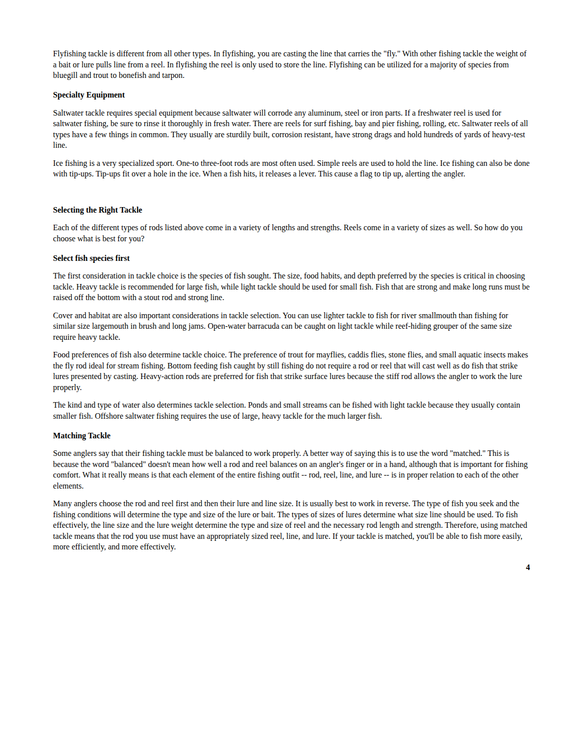Flyfishing tackle is different from all other types. In flyfishing, you are casting the line that carries the "fly." With other fishing tackle the weight of a bait or lure pulls line from a reel. In flyfishing the reel is only used to store the line. Flyfishing can be utilized for a majority of species from bluegill and trout to bonefish and tarpon.
Specialty Equipment
Saltwater tackle requires special equipment because saltwater will corrode any aluminum, steel or iron parts. If a freshwater reel is used for saltwater fishing, be sure to rinse it thoroughly in fresh water. There are reels for surf fishing, bay and pier fishing, rolling, etc. Saltwater reels of all types have a few things in common. They usually are sturdily built, corrosion resistant, have strong drags and hold hundreds of yards of heavy-test line.
Ice fishing is a very specialized sport. One-to three-foot rods are most often used. Simple reels are used to hold the line. Ice fishing can also be done with tip-ups. Tip-ups fit over a hole in the ice. When a fish hits, it releases a lever. This cause a flag to tip up, alerting the angler.
Selecting the Right Tackle
Each of the different types of rods listed above come in a variety of lengths and strengths. Reels come in a variety of sizes as well. So how do you choose what is best for you?
Select fish species first
The first consideration in tackle choice is the species of fish sought. The size, food habits, and depth preferred by the species is critical in choosing tackle. Heavy tackle is recommended for large fish, while light tackle should be used for small fish. Fish that are strong and make long runs must be raised off the bottom with a stout rod and strong line.
Cover and habitat are also important considerations in tackle selection. You can use lighter tackle to fish for river smallmouth than fishing for similar size largemouth in brush and long jams. Open-water barracuda can be caught on light tackle while reef-hiding grouper of the same size require heavy tackle.
Food preferences of fish also determine tackle choice. The preference of trout for mayflies, caddis flies, stone flies, and small aquatic insects makes the fly rod ideal for stream fishing. Bottom feeding fish caught by still fishing do not require a rod or reel that will cast well as do fish that strike lures presented by casting. Heavy-action rods are preferred for fish that strike surface lures because the stiff rod allows the angler to work the lure properly.
The kind and type of water also determines tackle selection. Ponds and small streams can be fished with light tackle because they usually contain smaller fish. Offshore saltwater fishing requires the use of large, heavy tackle for the much larger fish.
Matching Tackle
Some anglers say that their fishing tackle must be balanced to work properly. A better way of saying this is to use the word "matched." This is because the word "balanced" doesn't mean how well a rod and reel balances on an angler's finger or in a hand, although that is important for fishing comfort. What it really means is that each element of the entire fishing outfit -- rod, reel, line, and lure -- is in proper relation to each of the other elements.
Many anglers choose the rod and reel first and then their lure and line size. It is usually best to work in reverse. The type of fish you seek and the fishing conditions will determine the type and size of the lure or bait. The types of sizes of lures determine what size line should be used. To fish effectively, the line size and the lure weight determine the type and size of reel and the necessary rod length and strength. Therefore, using matched tackle means that the rod you use must have an appropriately sized reel, line, and lure. If your tackle is matched, you'll be able to fish more easily, more efficiently, and more effectively.
4